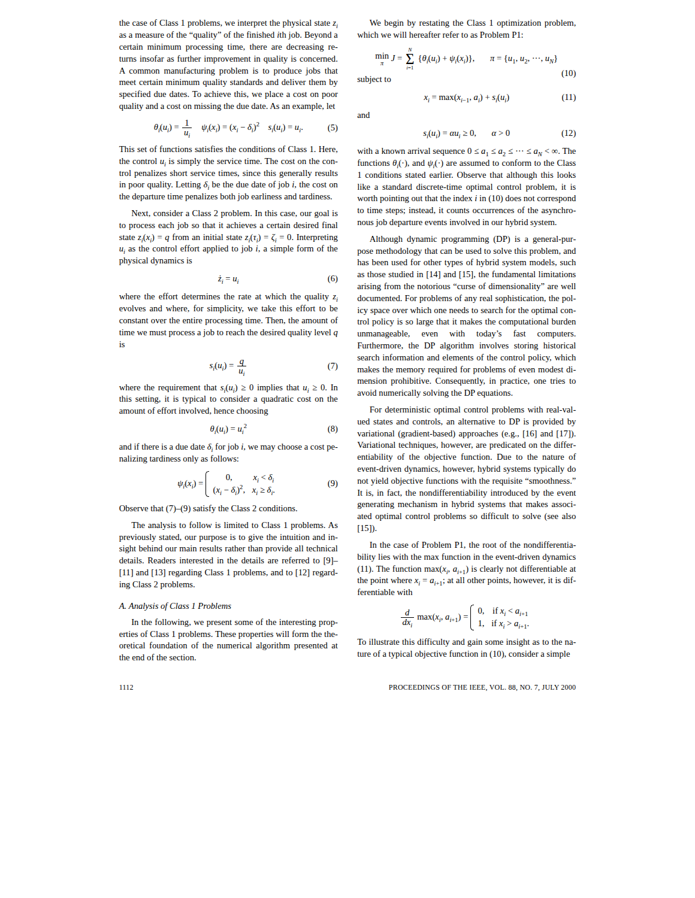the case of Class 1 problems, we interpret the physical state zi as a measure of the “quality” of the finished ith job. Beyond a certain minimum processing time, there are decreasing returns insofar as further improvement in quality is concerned. A common manufacturing problem is to produce jobs that meet certain minimum quality standards and deliver them by specified due dates. To achieve this, we place a cost on poor quality and a cost on missing the due date. As an example, let
θi(ui) = 1 ui ψi(xi) = (xi − δi)2 si(ui) = ui. (5)
This set of functions satisfies the conditions of Class 1. Here, the control ui is simply the service time. The cost on the control penalizes short service times, since this generally results in poor quality. Letting δi be the due date of job i, the cost on the departure time penalizes both job earliness and tardiness.
Next, consider a Class 2 problem. In this case, our goal is to process each job so that it achieves a certain desired final state zi(xi) = q from an initial state zi(τi) = ζi = 0. Interpreting ui as the control effort applied to job i, a simple form of the physical dynamics is
żi = ui (6)
where the effort determines the rate at which the quality zi evolves and where, for simplicity, we take this effort to be constant over the entire processing time. Then, the amount of time we must process a job to reach the desired quality level q is
si(ui) = qui (7)
where the requirement that si(ui) ≥ 0 implies that ui ≥ 0. In this setting, it is typical to consider a quadratic cost on the amount of effort involved, hence choosing
θi(ui) = ui2 (8)
and if there is a due date δi for job i, we may choose a cost penalizing tardiness only as follows:
ψi(xi) =
| 0, | x i < δ i |
| ( x i − δ i ) 2 , | x i ≥ δ i . |
(9)
Observe that (7)–(9) satisfy the Class 2 conditions.
The analysis to follow is limited to Class 1 problems. As previously stated, our purpose is to give the intuition and insight behind our main results rather than provide all technical details. Readers interested in the details are referred to [9]–[11] and [13] regarding Class 1 problems, and to [12] regarding Class 2 problems.
A. Analysis of Class 1 Problems
In the following, we present some of the interesting properties of Class 1 problems. These properties will form the theoretical foundation of the numerical algorithm presented at the end of the section.
We begin by restating the Class 1 optimization problem, which we will hereafter refer to as Problem P1:
min π J = N Σ i=1 {θi(ui) + ψi(xi)}, π = {u1, u2, ···, uN}
(10)
subject to
xi = max(xi−1, ai) + si(ui) (11)
and
si(ui) = αui ≥ 0, α > 0 (12)
with a known arrival sequence 0 ≤ a1 ≤ a2 ≤ ··· ≤ aN < ∞. The functions θi(·), and ψi(·) are assumed to conform to the Class 1 conditions stated earlier. Observe that although this looks like a standard discrete-time optimal control problem, it is worth pointing out that the index i in (10) does not correspond to time steps; instead, it counts occurrences of the asynchronous job departure events involved in our hybrid system.
Although dynamic programming (DP) is a general-purpose methodology that can be used to solve this problem, and has been used for other types of hybrid system models, such as those studied in [14] and [15], the fundamental limitations arising from the notorious “curse of dimensionality” are well documented. For problems of any real sophistication, the policy space over which one needs to search for the optimal control policy is so large that it makes the computational burden unmanageable, even with today’s fast computers. Furthermore, the DP algorithm involves storing historical search information and elements of the control policy, which makes the memory required for problems of even modest dimension prohibitive. Consequently, in practice, one tries to avoid numerically solving the DP equations.
For deterministic optimal control problems with real-valued states and controls, an alternative to DP is provided by variational (gradient-based) approaches (e.g., [16] and [17]). Variational techniques, however, are predicated on the differentiability of the objective function. Due to the nature of event-driven dynamics, however, hybrid systems typically do not yield objective functions with the requisite “smoothness.” It is, in fact, the nondifferentiability introduced by the event generating mechanism in hybrid systems that makes associated optimal control problems so difficult to solve (see also [15]).
In the case of Problem P1, the root of the nondifferentiability lies with the max function in the event-driven dynamics (11). The function max(xi, ai+1) is clearly not differentiable at the point where xi = ai+1; at all other points, however, it is differentiable with
ddxi max(xi, ai+1) =
| 0, | if x i < a i +1 |
| 1, | if x i > a i +1 . |
To illustrate this difficulty and gain some insight as to the nature of a typical objective function in (10), consider a simple
1112
PROCEEDINGS OF THE IEEE, VOL. 88, NO. 7, JULY 2000